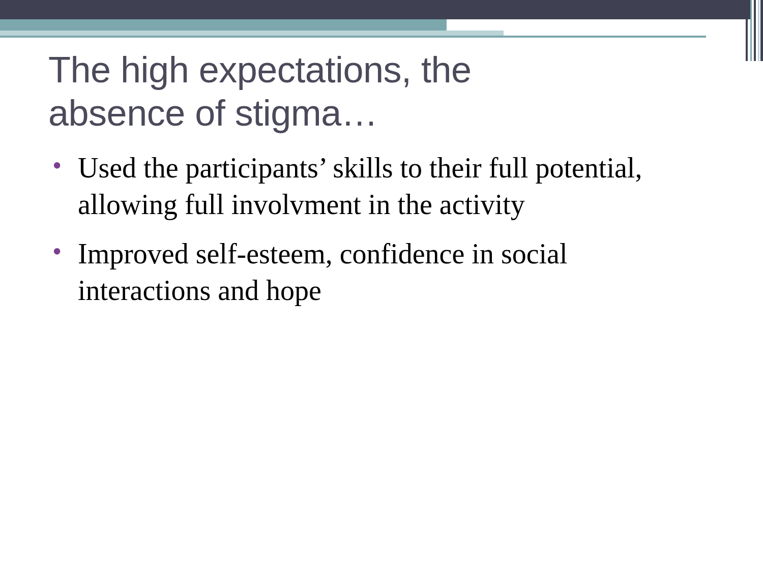The high expectations, the absence of stigma…
Used the participants’ skills to their full potential, allowing full involvment in the activity
Improved self-esteem, confidence in social interactions and hope